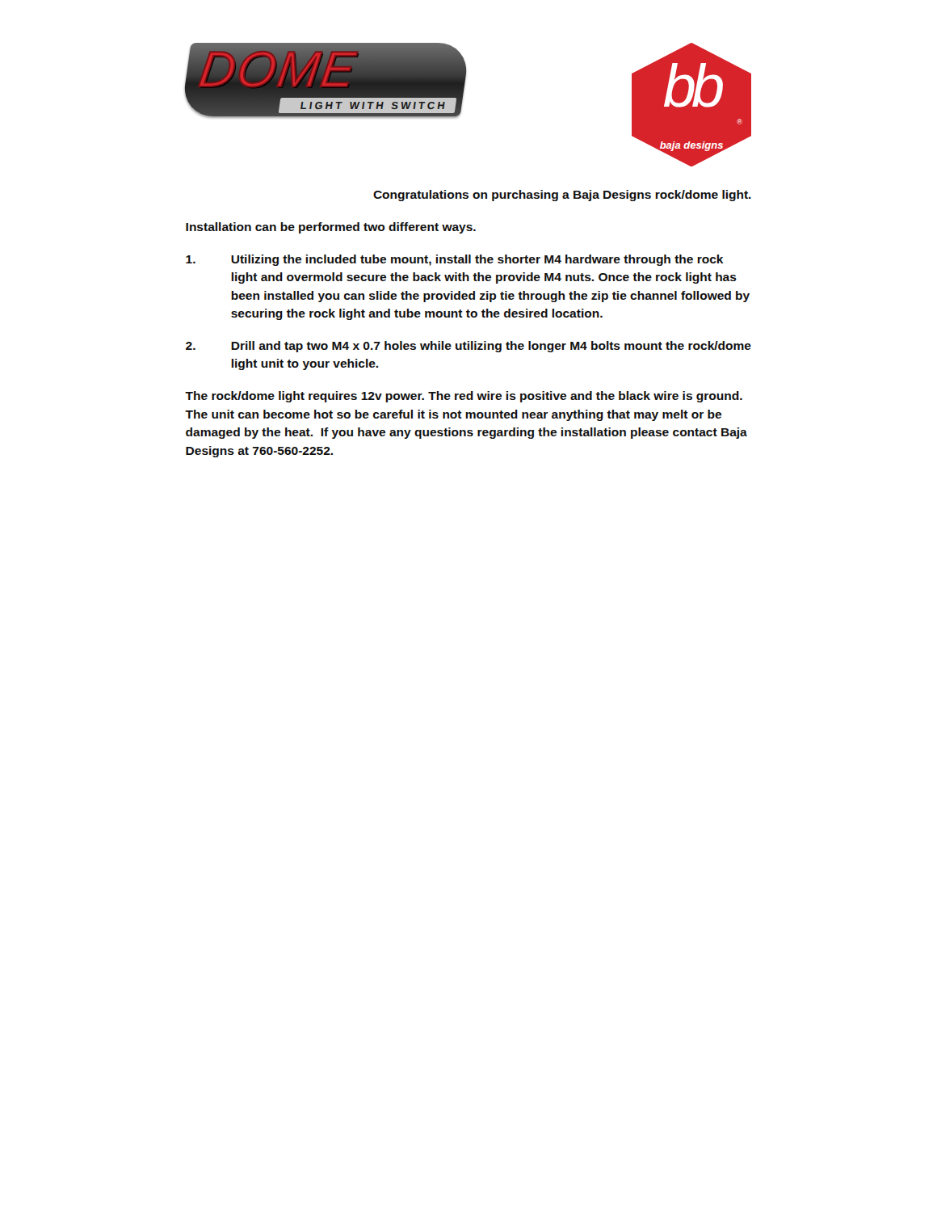DOME
LIGHT WITH SWITCH
bb
®
baja designs
Congratulations on purchasing a Baja Designs rock/dome light.
Installation can be performed two different ways.
1.
Utilizing the included tube mount, install the shorter M4 hardware through the rock light and overmold secure the back with the provide M4 nuts. Once the rock light has been installed you can slide the provided zip tie through the zip tie channel followed by securing the rock light and tube mount to the desired location.
2.
Drill and tap two M4 x 0.7 holes while utilizing the longer M4 bolts mount the rock/dome light unit to your vehicle.
The rock/dome light requires 12v power. The red wire is positive and the black wire is ground. The unit can become hot so be careful it is not mounted near anything that may melt or be damaged by the heat. If you have any questions regarding the installation please contact Baja Designs at 760-560-2252.